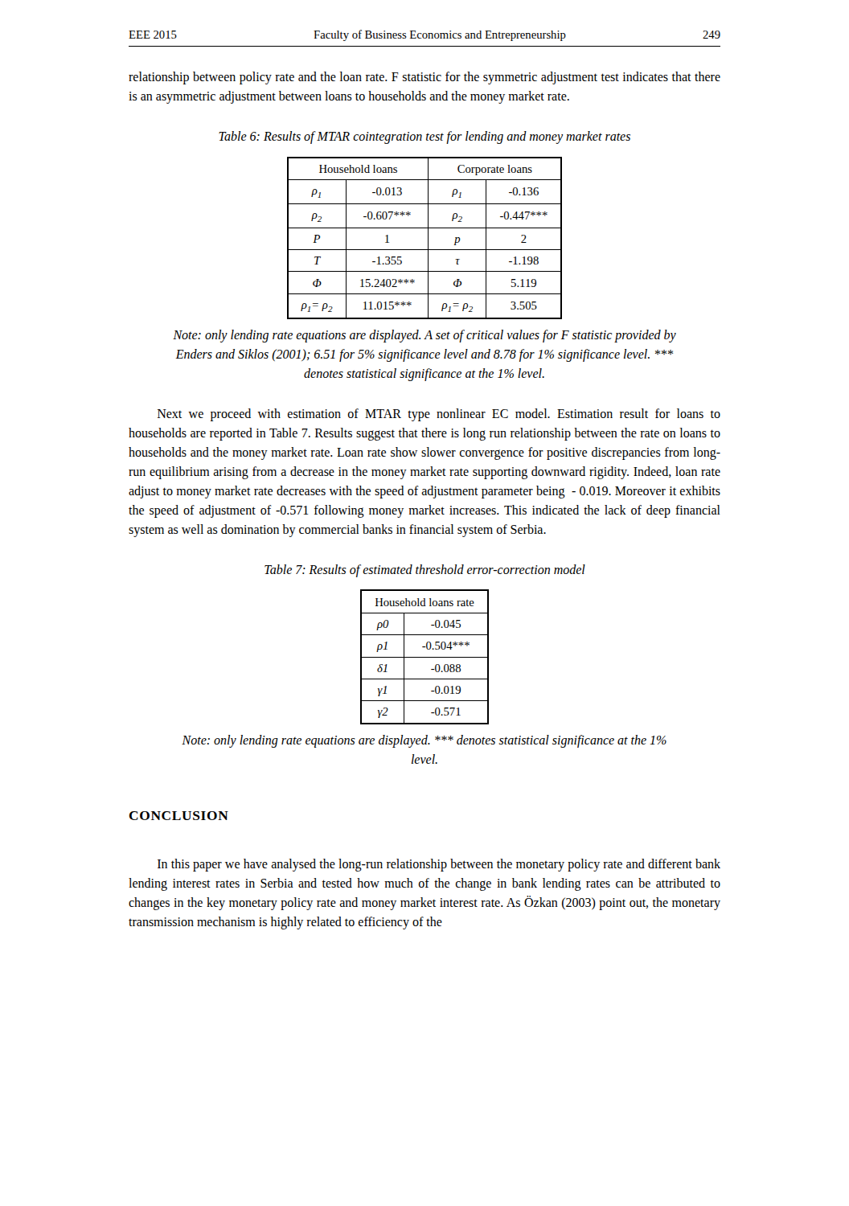EEE 2015 Faculty of Business Economics and Entrepreneurship 249
relationship between policy rate and the loan rate. F statistic for the symmetric adjustment test indicates that there is an asymmetric adjustment between loans to households and the money market rate.
Table 6: Results of MTAR cointegration test for lending and money market rates
| Household loans | Corporate loans |
| --- | --- |
| ρ 1 | -0.013 | ρ 1 | -0.136 |
| ρ 2 | -0.607*** | ρ 2 | -0.447*** |
| P | 1 | p | 2 |
| T | -1.355 | τ | -1.198 |
| Φ | 15.2402*** | Φ | 5.119 |
| ρ 1 = ρ 2 | 11.015*** | ρ 1 = ρ 2 | 3.505 |
Note: only lending rate equations are displayed. A set of critical values for F statistic provided by Enders and Siklos (2001); 6.51 for 5% significance level and 8.78 for 1% significance level. *** denotes statistical significance at the 1% level.
Next we proceed with estimation of MTAR type nonlinear EC model. Estimation result for loans to households are reported in Table 7. Results suggest that there is long run relationship between the rate on loans to households and the money market rate. Loan rate show slower convergence for positive discrepancies from long-run equilibrium arising from a decrease in the money market rate supporting downward rigidity. Indeed, loan rate adjust to money market rate decreases with the speed of adjustment parameter being - 0.019. Moreover it exhibits the speed of adjustment of -0.571 following money market increases. This indicated the lack of deep financial system as well as domination by commercial banks in financial system of Serbia.
Table 7: Results of estimated threshold error-correction model
| Household loans rate |
| --- |
| ρ0 | -0.045 |
| ρ1 | -0.504*** |
| δ1 | -0.088 |
| γ1 | -0.019 |
| γ2 | -0.571 |
Note: only lending rate equations are displayed. *** denotes statistical significance at the 1% level.
CONCLUSION
In this paper we have analysed the long-run relationship between the monetary policy rate and different bank lending interest rates in Serbia and tested how much of the change in bank lending rates can be attributed to changes in the key monetary policy rate and money market interest rate. As Özkan (2003) point out, the monetary transmission mechanism is highly related to efficiency of the